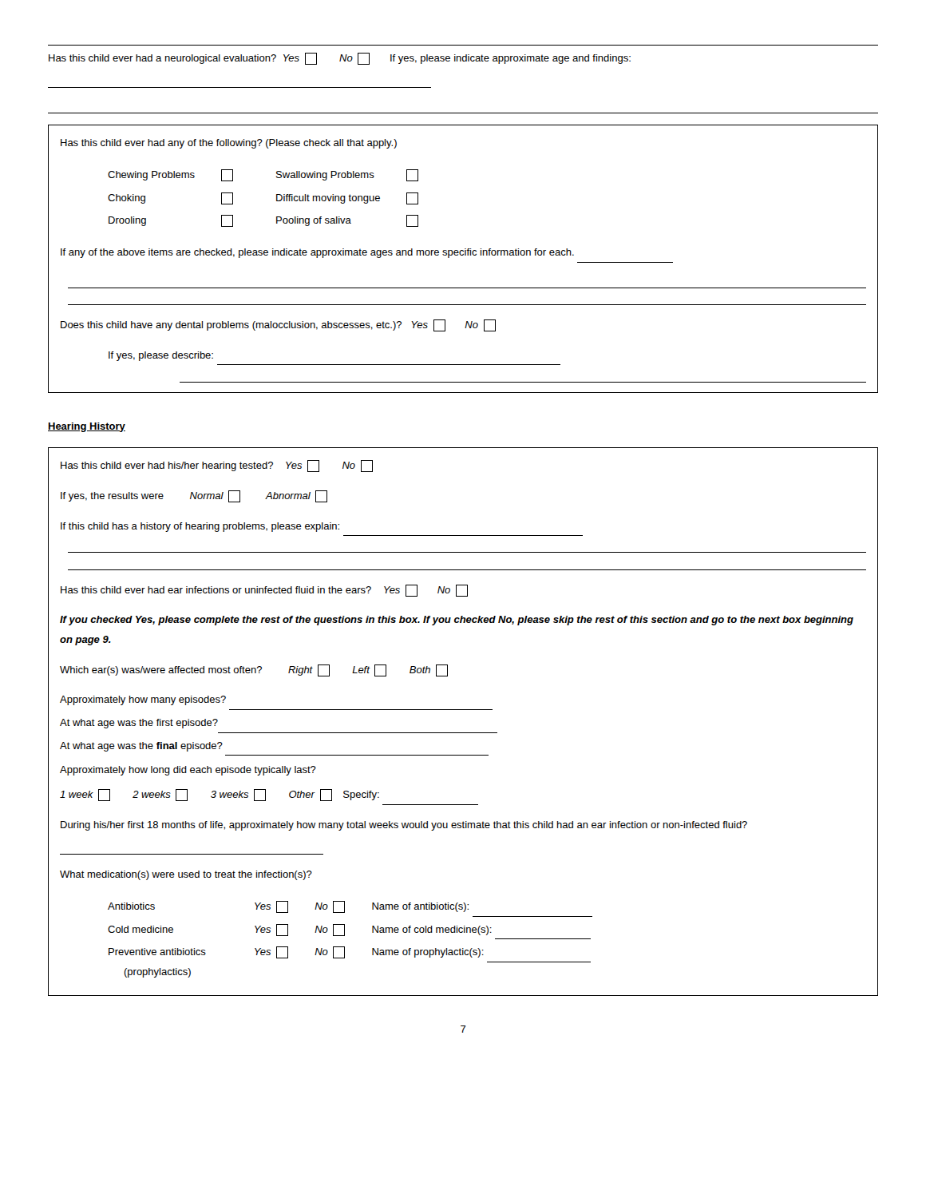Has this child ever had a neurological evaluation? Yes No If yes, please indicate approximate age and findings:
Has this child ever had any of the following? (Please check all that apply.)
| Chewing Problems | | Swallowing Problems | |
| Choking | | Difficult moving tongue | |
| Drooling | | Pooling of saliva | |
If any of the above items are checked, please indicate approximate ages and more specific information for each.
Does this child have any dental problems (malocclusion, abscesses, etc.)? Yes No
If yes, please describe:
Hearing History
Has this child ever had his/her hearing tested? Yes No
If yes, the results were Normal Abnormal
If this child has a history of hearing problems, please explain:
Has this child ever had ear infections or uninfected fluid in the ears? Yes No
If you checked Yes, please complete the rest of the questions in this box. If you checked No, please skip the rest of this section and go to the next box beginning on page 9.
Which ear(s) was/were affected most often? Right Left Both
Approximately how many episodes?
At what age was the first episode?
At what age was the final episode?
Approximately how long did each episode typically last?
1 week 2 weeks 3 weeks Other Specify:
During his/her first 18 months of life, approximately how many total weeks would you estimate that this child had an ear infection or non-infected fluid?
What medication(s) were used to treat the infection(s)?
| Antibiotics | Yes | No | Name of antibiotic(s): |
| Cold medicine | Yes | No | Name of cold medicine(s): |
| Preventive antibiotics (prophylactics) | Yes | No | Name of prophylactic(s): |
7